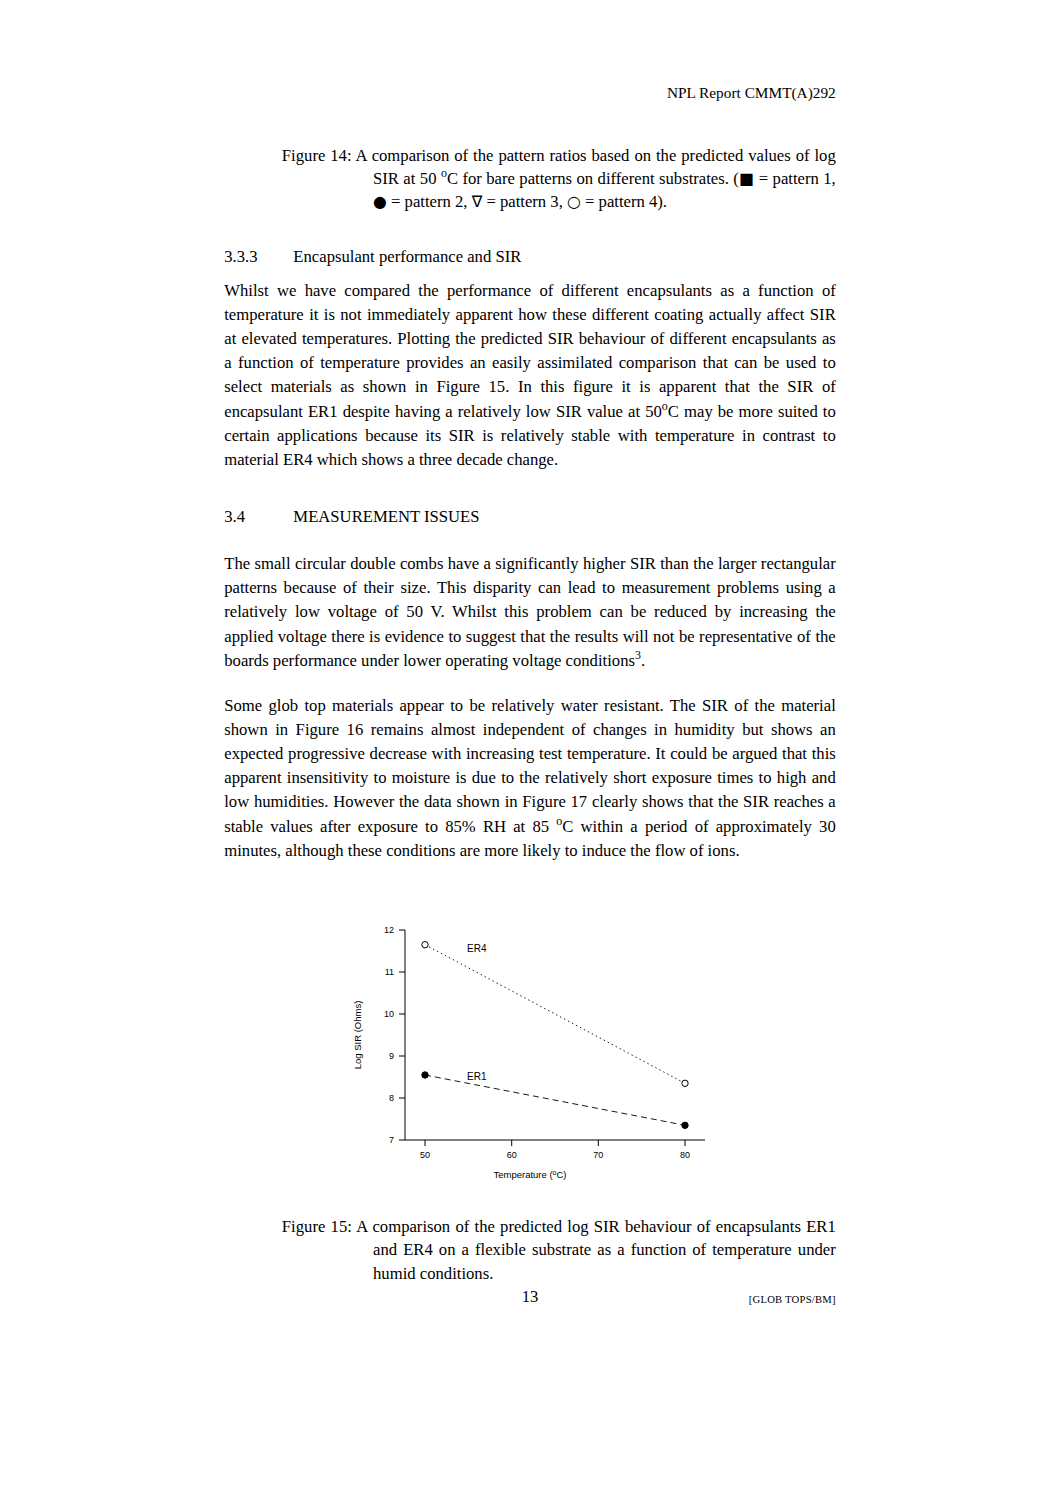NPL Report CMMT(A)292
Figure 14: A comparison of the pattern ratios based on the predicted values of log SIR at 50 oC for bare patterns on different substrates. (■ = pattern 1, ● = pattern 2, ∇ = pattern 3, ○ = pattern 4).
3.3.3 Encapsulant performance and SIR
Whilst we have compared the performance of different encapsulants as a function of temperature it is not immediately apparent how these different coating actually affect SIR at elevated temperatures. Plotting the predicted SIR behaviour of different encapsulants as a function of temperature provides an easily assimilated comparison that can be used to select materials as shown in Figure 15. In this figure it is apparent that the SIR of encapsulant ER1 despite having a relatively low SIR value at 50oC may be more suited to certain applications because its SIR is relatively stable with temperature in contrast to material ER4 which shows a three decade change.
3.4 MEASUREMENT ISSUES
The small circular double combs have a significantly higher SIR than the larger rectangular patterns because of their size. This disparity can lead to measurement problems using a relatively low voltage of 50 V. Whilst this problem can be reduced by increasing the applied voltage there is evidence to suggest that the results will not be representative of the boards performance under lower operating voltage conditions3.
Some glob top materials appear to be relatively water resistant. The SIR of the material shown in Figure 16 remains almost independent of changes in humidity but shows an expected progressive decrease with increasing test temperature. It could be argued that this apparent insensitivity to moisture is due to the relatively short exposure times to high and low humidities. However the data shown in Figure 17 clearly shows that the SIR reaches a stable values after exposure to 85% RH at 85 oC within a period of approximately 30 minutes, although these conditions are more likely to induce the flow of ions.
7 8 9 10 11 12 50 60 70 80 Temperature (oC) Log SIR (Ohms) ER4 ER1
Figure 15: A comparison of the predicted log SIR behaviour of encapsulants ER1 and ER4 on a flexible substrate as a function of temperature under humid conditions.
13
[GLOB TOPS/BM]